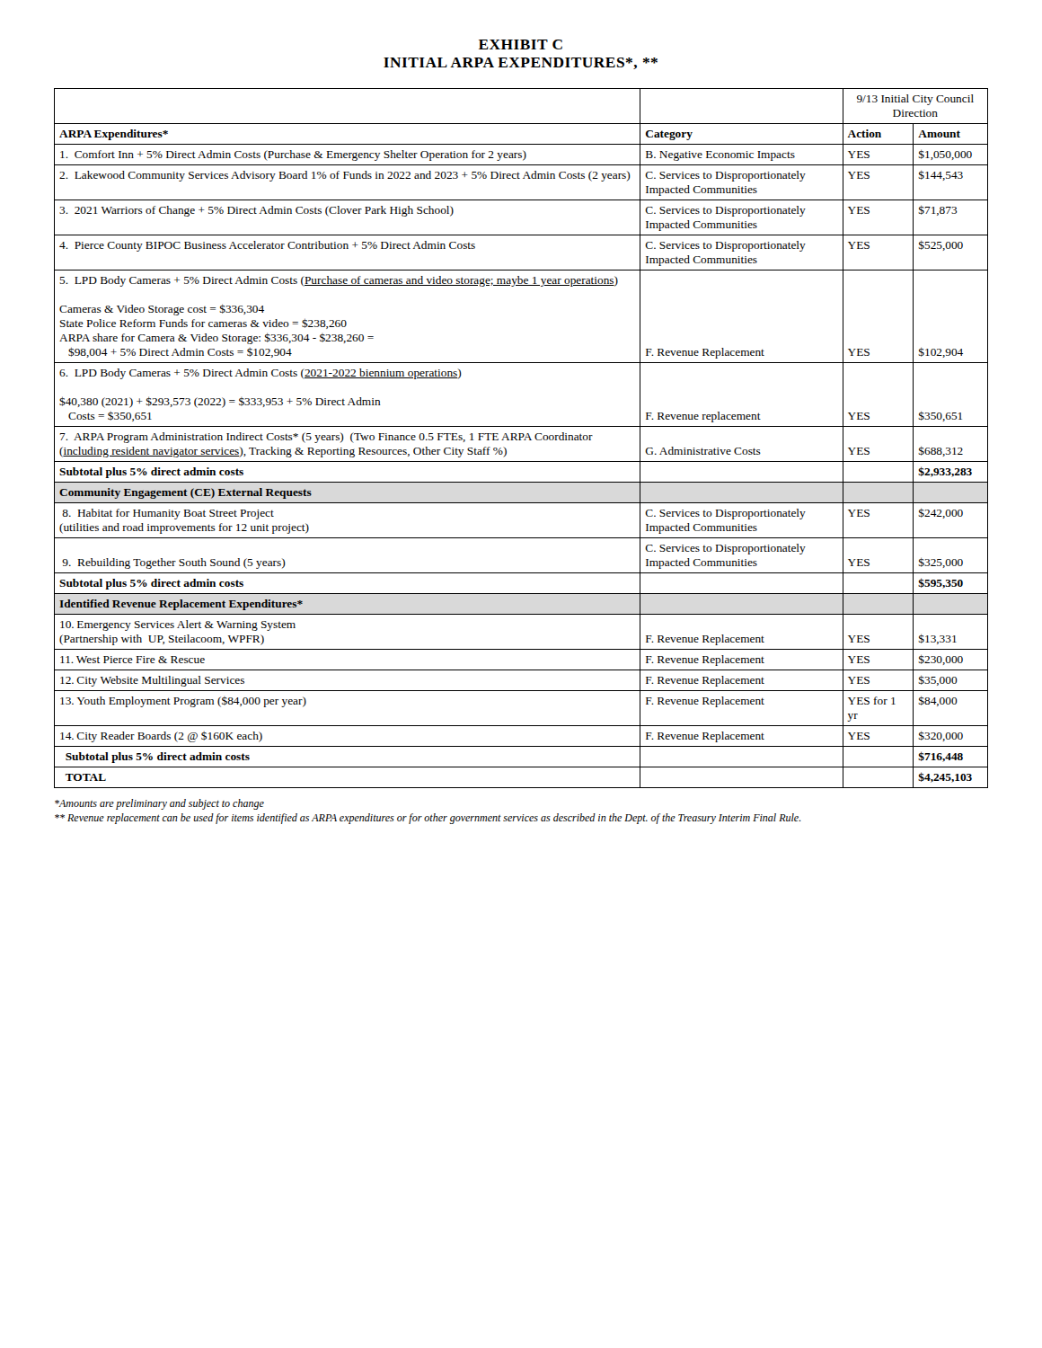EXHIBIT C
INITIAL ARPA EXPENDITURES*, **
| | | 9/13 Initial City Council Direction |
| ARPA Expenditures* | Category | Action | Amount |
| 1. Comfort Inn + 5% Direct Admin Costs (Purchase & Emergency Shelter Operation for 2 years) | B. Negative Economic Impacts | YES | $1,050,000 |
| 2. Lakewood Community Services Advisory Board 1% of Funds in 2022 and 2023 + 5% Direct Admin Costs (2 years) | C. Services to Disproportionately Impacted Communities | YES | $144,543 |
| 3. 2021 Warriors of Change + 5% Direct Admin Costs (Clover Park High School) | C. Services to Disproportionately Impacted Communities | YES | $71,873 |
| 4. Pierce County BIPOC Business Accelerator Contribution + 5% Direct Admin Costs | C. Services to Disproportionately Impacted Communities | YES | $525,000 |
| 5. LPD Body Cameras + 5% Direct Admin Costs ( Purchase of cameras and video storage; maybe 1 year operations ) Cameras & Video Storage cost = $336,304 State Police Reform Funds for cameras & video = $238,260 ARPA share for Camera & Video Storage: $336,304 - $238,260 = $98,004 + 5% Direct Admin Costs = $102,904 | F. Revenue Replacement | YES | $102,904 |
| 6. LPD Body Cameras + 5% Direct Admin Costs ( 2021-2022 biennium operations ) $40,380 (2021) + $293,573 (2022) = $333,953 + 5% Direct Admin Costs = $350,651 | F. Revenue replacement | YES | $350,651 |
| 7. ARPA Program Administration Indirect Costs* (5 years) (Two Finance 0.5 FTEs, 1 FTE ARPA Coordinator ( including resident navigator services ), Tracking & Reporting Resources, Other City Staff %) | G. Administrative Costs | YES | $688,312 |
| Subtotal plus 5% direct admin costs | | | $2,933,283 |
| Community Engagement (CE) External Requests | | | |
| 8. Habitat for Humanity Boat Street Project (utilities and road improvements for 12 unit project) | C. Services to Disproportionately Impacted Communities | YES | $242,000 |
| 9. Rebuilding Together South Sound (5 years) | C. Services to Disproportionately Impacted Communities | YES | $325,000 |
| Subtotal plus 5% direct admin costs | | | $595,350 |
| Identified Revenue Replacement Expenditures* | | | |
| 10. Emergency Services Alert & Warning System (Partnership with UP, Steilacoom, WPFR) | F. Revenue Replacement | YES | $13,331 |
| 11. West Pierce Fire & Rescue | F. Revenue Replacement | YES | $230,000 |
| 12. City Website Multilingual Services | F. Revenue Replacement | YES | $35,000 |
| 13. Youth Employment Program ($84,000 per year) | F. Revenue Replacement | YES for 1 yr | $84,000 |
| 14. City Reader Boards (2 @ $160K each) | F. Revenue Replacement | YES | $320,000 |
| Subtotal plus 5% direct admin costs | | | $716,448 |
| TOTAL | | | $4,245,103 |
*Amounts are preliminary and subject to change
** Revenue replacement can be used for items identified as ARPA expenditures or for other government services as described in the Dept. of the Treasury Interim Final Rule.